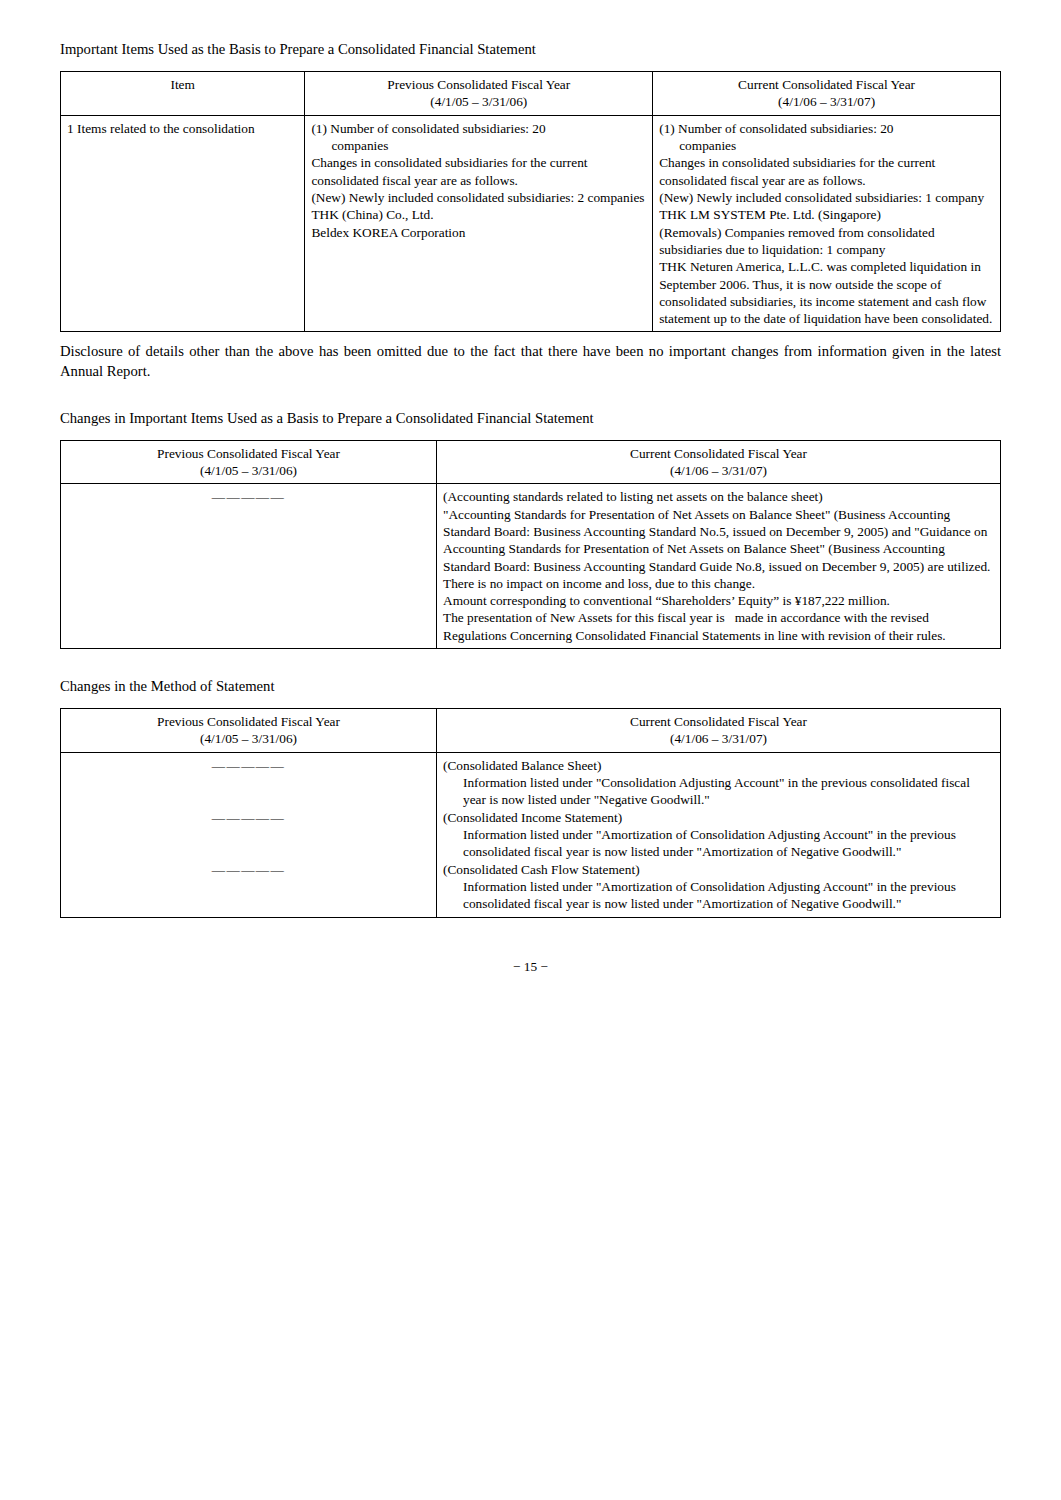Important Items Used as the Basis to Prepare a Consolidated Financial Statement
| Item | Previous Consolidated Fiscal Year (4/1/05 – 3/31/06) | Current Consolidated Fiscal Year (4/1/06 – 3/31/07) |
| --- | --- | --- |
| 1 Items related to the consolidation | (1) Number of consolidated subsidiaries: 20 companies Changes in consolidated subsidiaries for the current consolidated fiscal year are as follows. (New) Newly included consolidated subsidiaries: 2 companies THK (China) Co., Ltd. Beldex KOREA Corporation | (1) Number of consolidated subsidiaries: 20 companies Changes in consolidated subsidiaries for the current consolidated fiscal year are as follows. (New) Newly included consolidated subsidiaries: 1 company THK LM SYSTEM Pte. Ltd. (Singapore) (Removals) Companies removed from consolidated subsidiaries due to liquidation: 1 company THK Neturen America, L.L.C. was completed liquidation in September 2006. Thus, it is now outside the scope of consolidated subsidiaries, its income statement and cash flow statement up to the date of liquidation have been consolidated. |
Disclosure of details other than the above has been omitted due to the fact that there have been no important changes from information given in the latest Annual Report.
Changes in Important Items Used as a Basis to Prepare a Consolidated Financial Statement
| Previous Consolidated Fiscal Year (4/1/05 – 3/31/06) | Current Consolidated Fiscal Year (4/1/06 – 3/31/07) |
| --- | --- |
| ————— | (Accounting standards related to listing net assets on the balance sheet) "Accounting Standards for Presentation of Net Assets on Balance Sheet" (Business Accounting Standard Board: Business Accounting Standard No.5, issued on December 9, 2005) and "Guidance on Accounting Standards for Presentation of Net Assets on Balance Sheet" (Business Accounting Standard Board: Business Accounting Standard Guide No.8, issued on December 9, 2005) are utilized. There is no impact on income and loss, due to this change. Amount corresponding to conventional “Shareholders’ Equity” is ¥187,222 million. The presentation of New Assets for this fiscal year is made in accordance with the revised Regulations Concerning Consolidated Financial Statements in line with revision of their rules. |
Changes in the Method of Statement
| Previous Consolidated Fiscal Year (4/1/05 – 3/31/06) | Current Consolidated Fiscal Year (4/1/06 – 3/31/07) |
| --- | --- |
| ————— ————— ————— | (Consolidated Balance Sheet) Information listed under "Consolidation Adjusting Account" in the previous consolidated fiscal year is now listed under "Negative Goodwill." (Consolidated Income Statement) Information listed under "Amortization of Consolidation Adjusting Account" in the previous consolidated fiscal year is now listed under "Amortization of Negative Goodwill." (Consolidated Cash Flow Statement) Information listed under "Amortization of Consolidation Adjusting Account" in the previous consolidated fiscal year is now listed under "Amortization of Negative Goodwill." |
− 15 −